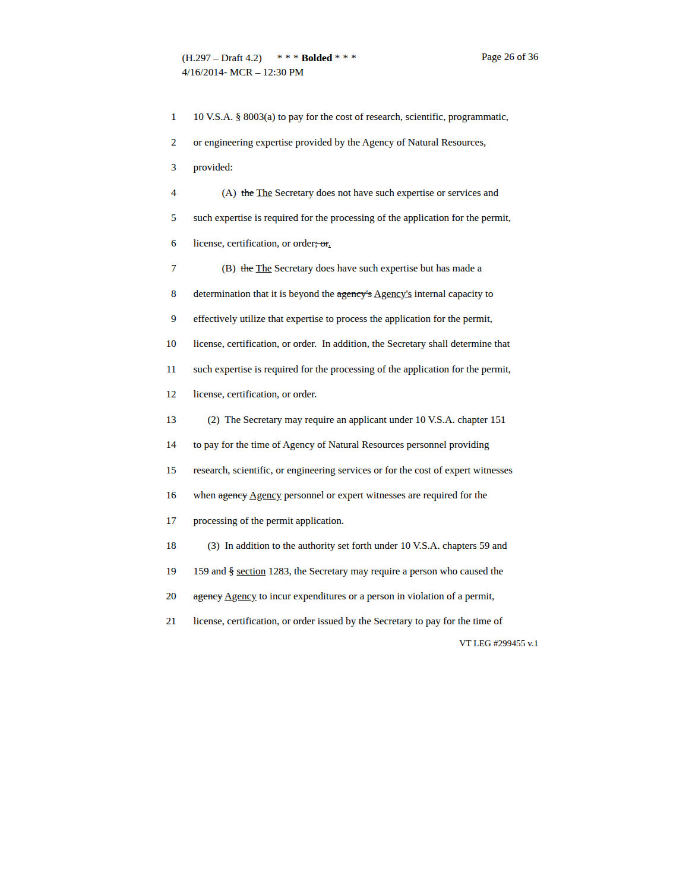(H.297 – Draft 4.2) * * * Bolded * * *
4/16/2014- MCR – 12:30 PM
Page 26 of 36
10 V.S.A. § 8003(a) to pay for the cost of research, scientific, programmatic,
or engineering expertise provided by the Agency of Natural Resources,
provided:
(A) the The Secretary does not have such expertise or services and
such expertise is required for the processing of the application for the permit,
license, certification, or order; or.
(B) the The Secretary does have such expertise but has made a
determination that it is beyond the agency's Agency's internal capacity to
effectively utilize that expertise to process the application for the permit,
license, certification, or order. In addition, the Secretary shall determine that
such expertise is required for the processing of the application for the permit,
license, certification, or order.
(2) The Secretary may require an applicant under 10 V.S.A. chapter 151
to pay for the time of Agency of Natural Resources personnel providing
research, scientific, or engineering services or for the cost of expert witnesses
when agency Agency personnel or expert witnesses are required for the
processing of the permit application.
(3) In addition to the authority set forth under 10 V.S.A. chapters 59 and
159 and § section 1283, the Secretary may require a person who caused the
agency Agency to incur expenditures or a person in violation of a permit,
license, certification, or order issued by the Secretary to pay for the time of
VT LEG #299455 v.1